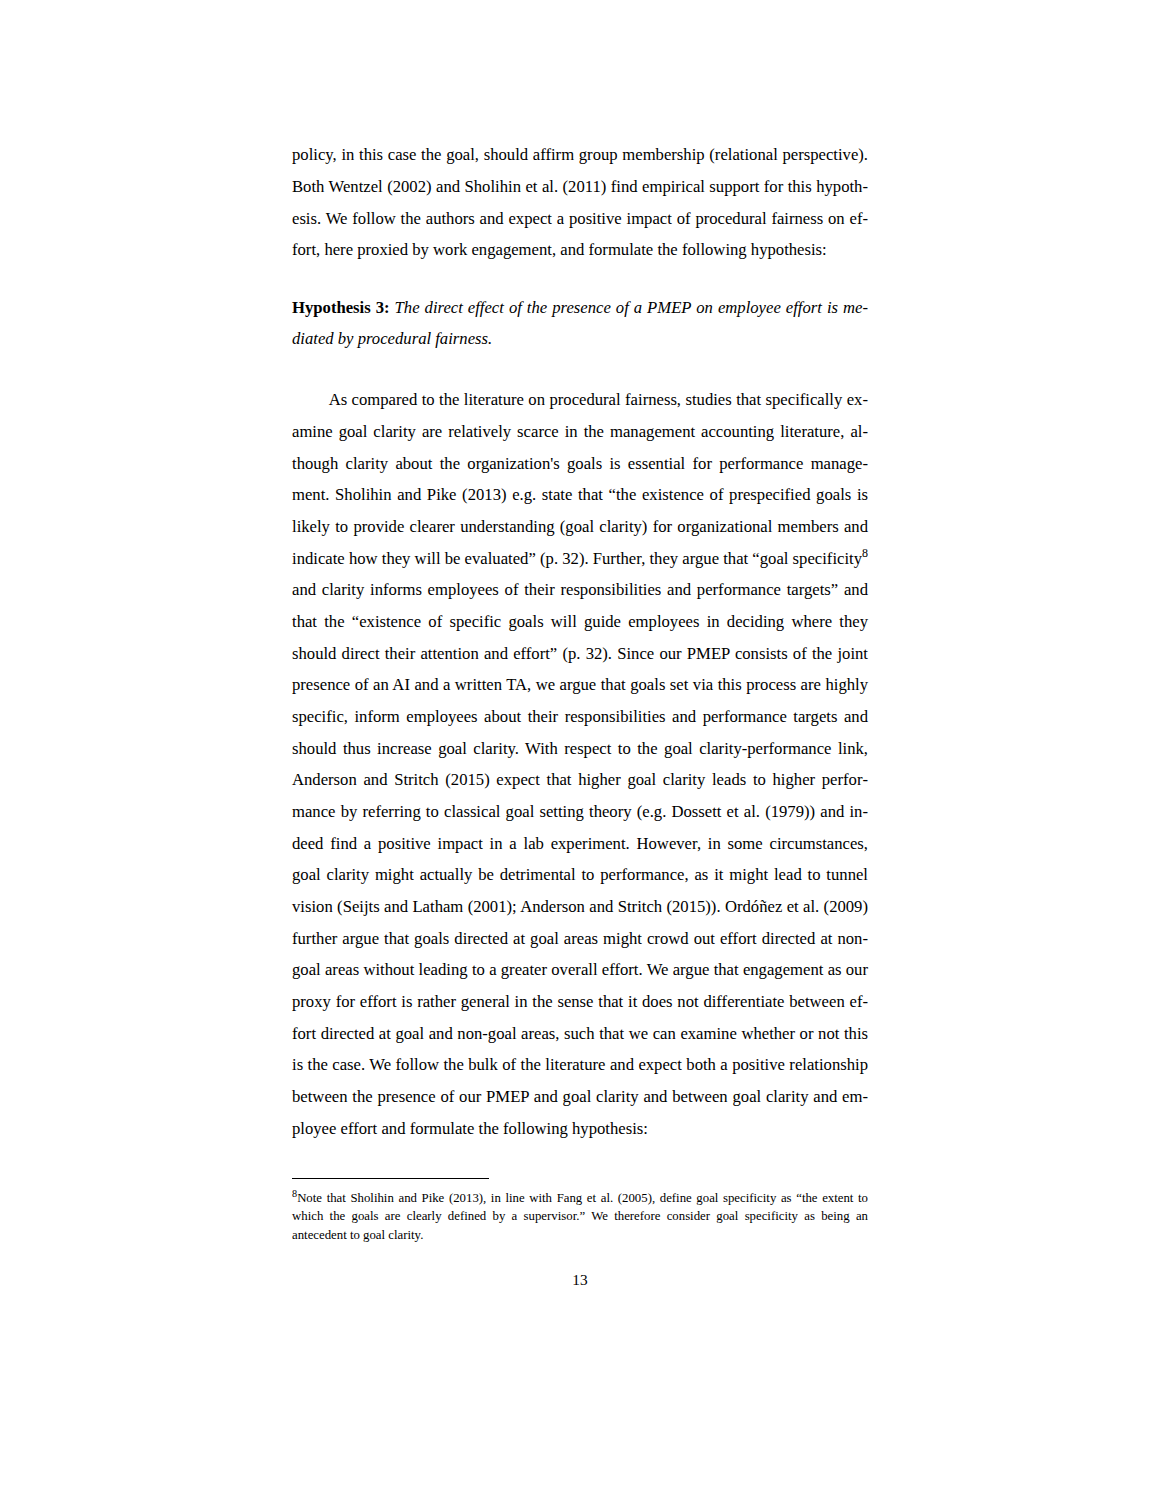policy, in this case the goal, should affirm group membership (relational perspective). Both Wentzel (2002) and Sholihin et al. (2011) find empirical support for this hypothesis. We follow the authors and expect a positive impact of procedural fairness on effort, here proxied by work engagement, and formulate the following hypothesis:
Hypothesis 3: The direct effect of the presence of a PMEP on employee effort is mediated by procedural fairness.
As compared to the literature on procedural fairness, studies that specifically examine goal clarity are relatively scarce in the management accounting literature, although clarity about the organization's goals is essential for performance management. Sholihin and Pike (2013) e.g. state that “the existence of prespecified goals is likely to provide clearer understanding (goal clarity) for organizational members and indicate how they will be evaluated” (p. 32). Further, they argue that “goal specificity8 and clarity informs employees of their responsibilities and performance targets” and that the “existence of specific goals will guide employees in deciding where they should direct their attention and effort” (p. 32). Since our PMEP consists of the joint presence of an AI and a written TA, we argue that goals set via this process are highly specific, inform employees about their responsibilities and performance targets and should thus increase goal clarity. With respect to the goal clarity-performance link, Anderson and Stritch (2015) expect that higher goal clarity leads to higher performance by referring to classical goal setting theory (e.g. Dossett et al. (1979)) and indeed find a positive impact in a lab experiment. However, in some circumstances, goal clarity might actually be detrimental to performance, as it might lead to tunnel vision (Seijts and Latham (2001); Anderson and Stritch (2015)). Ordóñez et al. (2009) further argue that goals directed at goal areas might crowd out effort directed at non-goal areas without leading to a greater overall effort. We argue that engagement as our proxy for effort is rather general in the sense that it does not differentiate between effort directed at goal and non-goal areas, such that we can examine whether or not this is the case. We follow the bulk of the literature and expect both a positive relationship between the presence of our PMEP and goal clarity and between goal clarity and employee effort and formulate the following hypothesis:
8Note that Sholihin and Pike (2013), in line with Fang et al. (2005), define goal specificity as “the extent to which the goals are clearly defined by a supervisor.” We therefore consider goal specificity as being an antecedent to goal clarity.
13